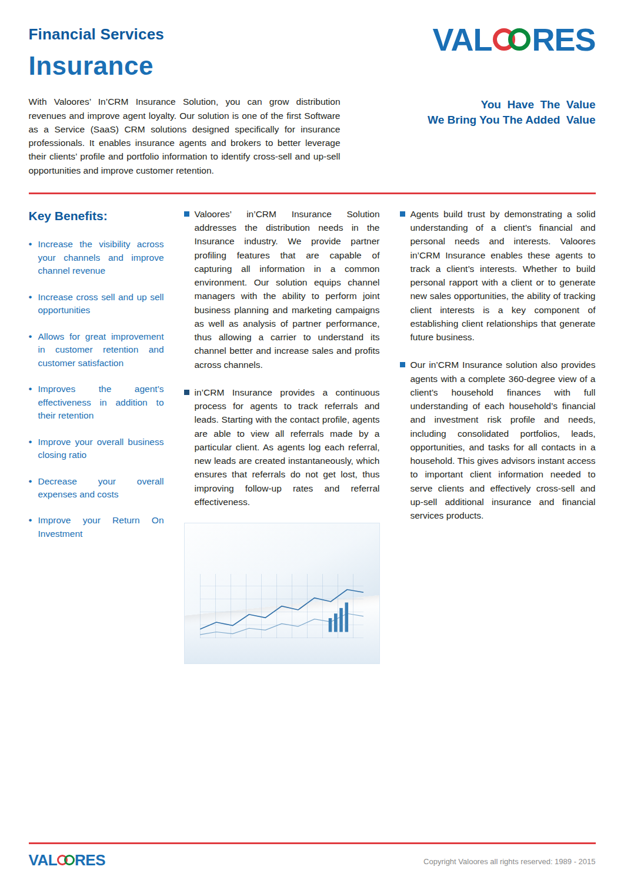Financial Services
Insurance
VAL RES
With Valoores’ In’CRM Insurance Solution, you can grow distribution revenues and improve agent loyalty. Our solution is one of the first Software as a Service (SaaS) CRM solutions designed specifically for insurance professionals. It enables insurance agents and brokers to better leverage their clients’ profile and portfolio information to identify cross-sell and up-sell opportunities and improve customer retention.
You Have The Value
We Bring You The Added Value
Key Benefits:
Increase the visibility across your channels and improve channel revenue
Increase cross sell and up sell opportunities
Allows for great improvement in customer retention and customer satisfaction
Improves the agent’s effectiveness in addition to their retention
Improve your overall business closing ratio
Decrease your overall expenses and costs
Improve your Return On Investment
Valoores’ in’CRM Insurance Solution addresses the distribution needs in the Insurance industry. We provide partner profiling features that are capable of capturing all information in a common environment. Our solution equips channel managers with the ability to perform joint business planning and marketing campaigns as well as analysis of partner performance, thus allowing a carrier to understand its channel better and increase sales and profits across channels.
in’CRM Insurance provides a continuous process for agents to track referrals and leads. Starting with the contact profile, agents are able to view all referrals made by a particular client. As agents log each referral, new leads are created instantaneously, which ensures that referrals do not get lost, thus improving follow-up rates and referral effectiveness.
Agents build trust by demonstrating a solid understanding of a client’s financial and personal needs and interests. Valoores in’CRM Insurance enables these agents to track a client’s interests. Whether to build personal rapport with a client or to generate new sales opportunities, the ability of tracking client interests is a key component of establishing client relationships that generate future business.
Our in’CRM Insurance solution also provides agents with a complete 360-degree view of a client’s household finances with full understanding of each household’s financial and investment risk profile and needs, including consolidated portfolios, leads, opportunities, and tasks for all contacts in a household. This gives advisors instant access to important client information needed to serve clients and effectively cross-sell and up-sell additional insurance and financial services products.
VAL RES
Copyright Valoores all rights reserved: 1989 - 2015